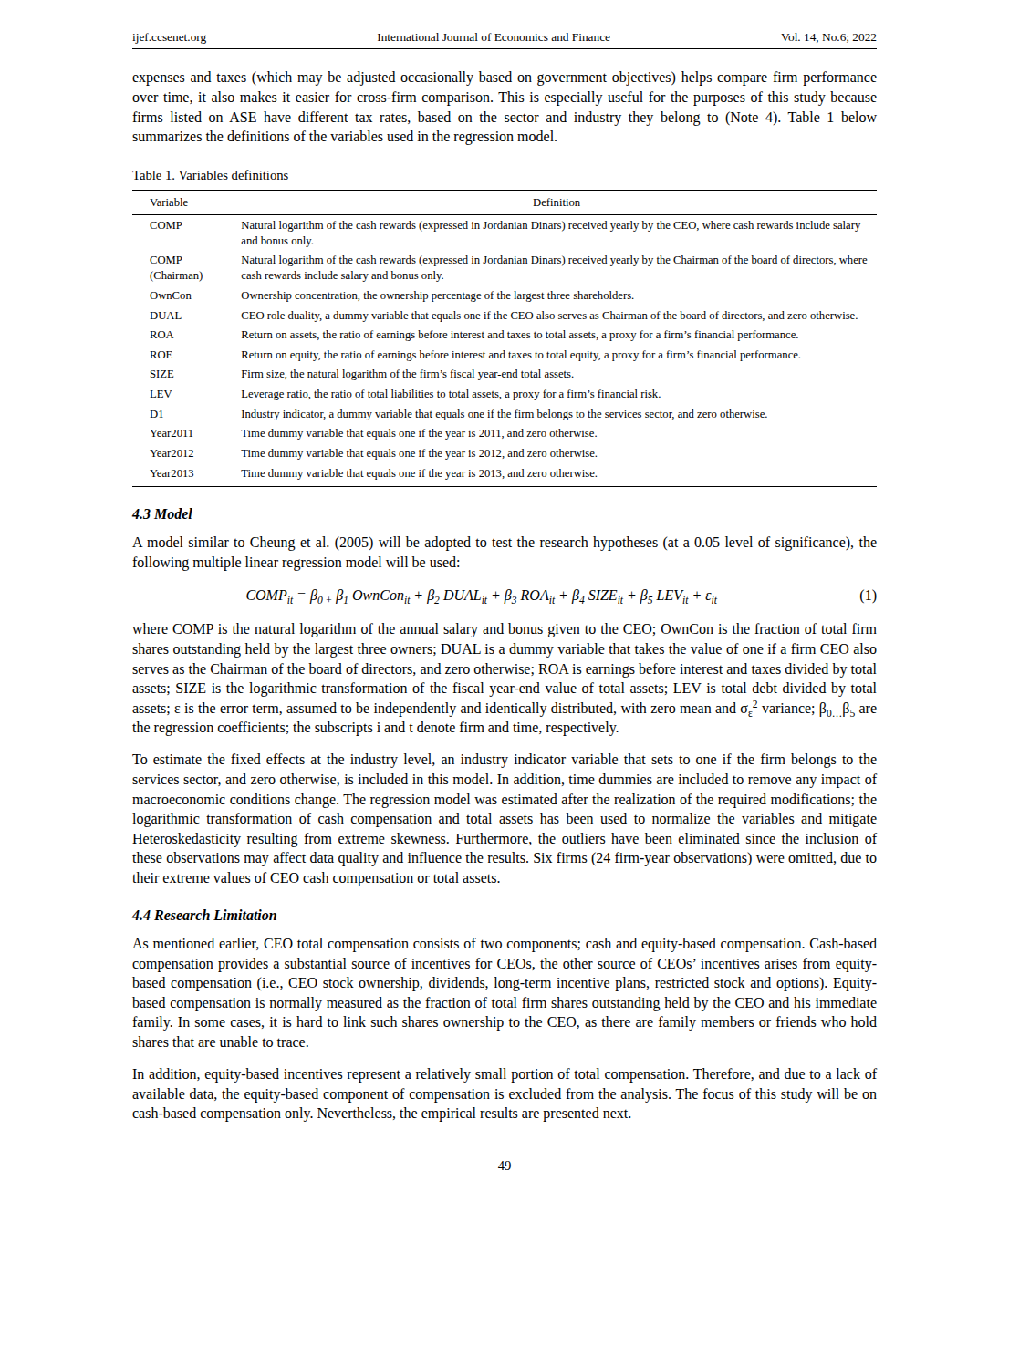ijef.ccsenet.org International Journal of Economics and Finance Vol. 14, No.6; 2022
expenses and taxes (which may be adjusted occasionally based on government objectives) helps compare firm performance over time, it also makes it easier for cross-firm comparison. This is especially useful for the purposes of this study because firms listed on ASE have different tax rates, based on the sector and industry they belong to (Note 4). Table 1 below summarizes the definitions of the variables used in the regression model.
Table 1. Variables definitions
| Variable | Definition |
| --- | --- |
| COMP | Natural logarithm of the cash rewards (expressed in Jordanian Dinars) received yearly by the CEO, where cash rewards include salary and bonus only. |
| COMP (Chairman) | Natural logarithm of the cash rewards (expressed in Jordanian Dinars) received yearly by the Chairman of the board of directors, where cash rewards include salary and bonus only. |
| OwnCon | Ownership concentration, the ownership percentage of the largest three shareholders. |
| DUAL | CEO role duality, a dummy variable that equals one if the CEO also serves as Chairman of the board of directors, and zero otherwise. |
| ROA | Return on assets, the ratio of earnings before interest and taxes to total assets, a proxy for a firm’s financial performance. |
| ROE | Return on equity, the ratio of earnings before interest and taxes to total equity, a proxy for a firm’s financial performance. |
| SIZE | Firm size, the natural logarithm of the firm’s fiscal year-end total assets. |
| LEV | Leverage ratio, the ratio of total liabilities to total assets, a proxy for a firm’s financial risk. |
| D1 | Industry indicator, a dummy variable that equals one if the firm belongs to the services sector, and zero otherwise. |
| Year2011 | Time dummy variable that equals one if the year is 2011, and zero otherwise. |
| Year2012 | Time dummy variable that equals one if the year is 2012, and zero otherwise. |
| Year2013 | Time dummy variable that equals one if the year is 2013, and zero otherwise. |
4.3 Model
A model similar to Cheung et al. (2005) will be adopted to test the research hypotheses (at a 0.05 level of significance), the following multiple linear regression model will be used:
COMPit = β0 + β1 OwnConit + β2 DUALit + β3 ROAit + β4 SIZEit + β5 LEVit + εit (1)
where COMP is the natural logarithm of the annual salary and bonus given to the CEO; OwnCon is the fraction of total firm shares outstanding held by the largest three owners; DUAL is a dummy variable that takes the value of one if a firm CEO also serves as the Chairman of the board of directors, and zero otherwise; ROA is earnings before interest and taxes divided by total assets; SIZE is the logarithmic transformation of the fiscal year-end value of total assets; LEV is total debt divided by total assets; ε is the error term, assumed to be independently and identically distributed, with zero mean and σε2 variance; β0…β5 are the regression coefficients; the subscripts i and t denote firm and time, respectively.
To estimate the fixed effects at the industry level, an industry indicator variable that sets to one if the firm belongs to the services sector, and zero otherwise, is included in this model. In addition, time dummies are included to remove any impact of macroeconomic conditions change. The regression model was estimated after the realization of the required modifications; the logarithmic transformation of cash compensation and total assets has been used to normalize the variables and mitigate Heteroskedasticity resulting from extreme skewness. Furthermore, the outliers have been eliminated since the inclusion of these observations may affect data quality and influence the results. Six firms (24 firm-year observations) were omitted, due to their extreme values of CEO cash compensation or total assets.
4.4 Research Limitation
As mentioned earlier, CEO total compensation consists of two components; cash and equity-based compensation. Cash-based compensation provides a substantial source of incentives for CEOs, the other source of CEOs’ incentives arises from equity-based compensation (i.e., CEO stock ownership, dividends, long-term incentive plans, restricted stock and options). Equity-based compensation is normally measured as the fraction of total firm shares outstanding held by the CEO and his immediate family. In some cases, it is hard to link such shares ownership to the CEO, as there are family members or friends who hold shares that are unable to trace.
In addition, equity-based incentives represent a relatively small portion of total compensation. Therefore, and due to a lack of available data, the equity-based component of compensation is excluded from the analysis. The focus of this study will be on cash-based compensation only. Nevertheless, the empirical results are presented next.
49